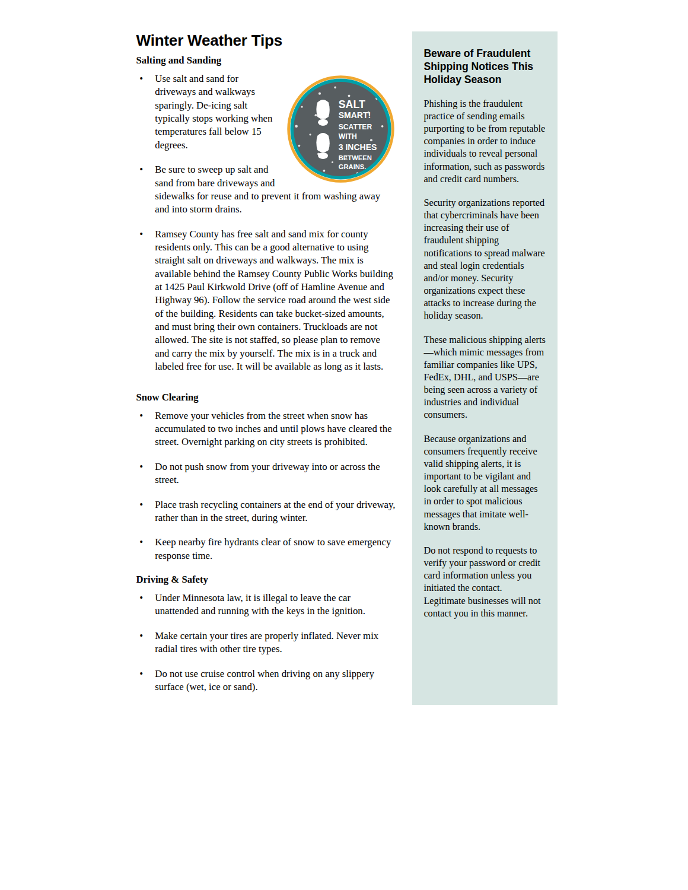Winter Weather Tips
Salting and Sanding
Use salt and sand for driveways and walkways sparingly. De-icing salt typically stops working when temperatures fall below 15 degrees.
Be sure to sweep up salt and sand from bare driveways and sidewalks for reuse and to prevent it from washing away and into storm drains.
Ramsey County has free salt and sand mix for county residents only. This can be a good alternative to using straight salt on driveways and walkways. The mix is available behind the Ramsey County Public Works building at 1425 Paul Kirkwold Drive (off of Hamline Avenue and Highway 96). Follow the service road around the west side of the building. Residents can take bucket-sized amounts, and must bring their own containers. Truckloads are not allowed. The site is not staffed, so please plan to remove and carry the mix by yourself. The mix is in a truck and labeled free for use. It will be available as long as it lasts.
Snow Clearing
Remove your vehicles from the street when snow has accumulated to two inches and until plows have cleared the street. Overnight parking on city streets is prohibited.
Do not push snow from your driveway into or across the street.
Place trash recycling containers at the end of your driveway, rather than in the street, during winter.
Keep nearby fire hydrants clear of snow to save emergency response time.
Driving & Safety
Under Minnesota law, it is illegal to leave the car unattended and running with the keys in the ignition.
Make certain your tires are properly inflated. Never mix radial tires with other tire types.
Do not use cruise control when driving on any slippery surface (wet, ice or sand).
Beware of Fraudulent Shipping Notices This Holiday Season
Phishing is the fraudulent practice of sending emails purporting to be from reputable companies in order to induce individuals to reveal personal information, such as passwords and credit card numbers.
Security organizations reported that cybercriminals have been increasing their use of fraudulent shipping notifications to spread malware and steal login credentials and/or money. Security organizations expect these attacks to increase during the holiday season.
These malicious shipping alerts—which mimic messages from familiar companies like UPS, FedEx, DHL, and USPS—are being seen across a variety of industries and individual consumers.
Because organizations and consumers frequently receive valid shipping alerts, it is important to be vigilant and look carefully at all messages in order to spot malicious messages that imitate well-known brands.
Do not respond to requests to verify your password or credit card information unless you initiated the contact. Legitimate businesses will not contact you in this manner.